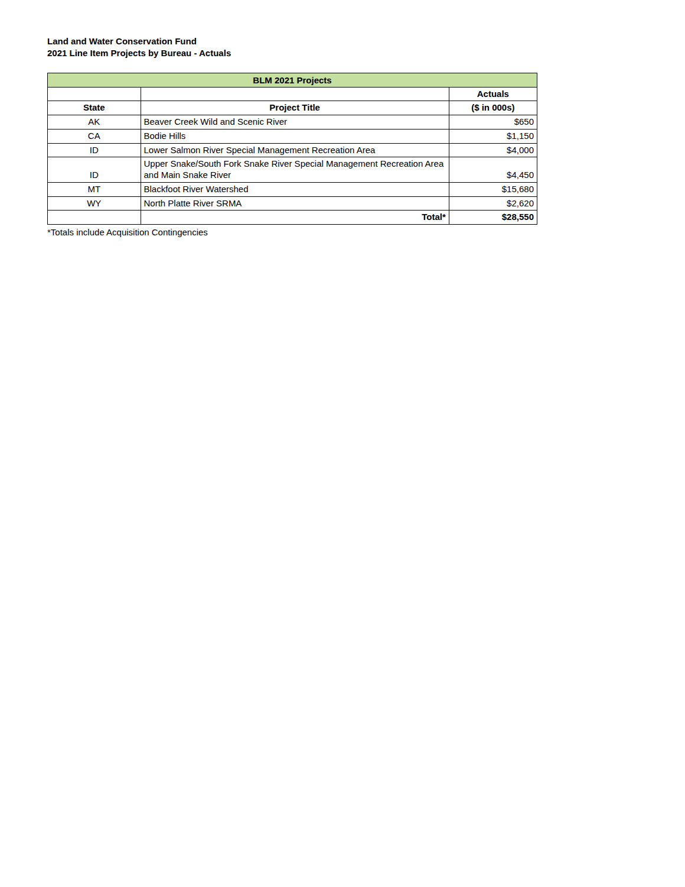Land and Water Conservation Fund
2021 Line Item Projects by Bureau - Actuals
BLM 2021 Projects
| | | Actuals |
| --- | --- | --- |
| State | Project Title | ($ in 000s) |
| AK | Beaver Creek Wild and Scenic River | $650 |
| CA | Bodie Hills | $1,150 |
| ID | Lower Salmon River Special Management Recreation Area | $4,000 |
| ID | Upper Snake/South Fork Snake River Special Management Recreation Area and Main Snake River | $4,450 |
| MT | Blackfoot River Watershed | $15,680 |
| WY | North Platte River SRMA | $2,620 |
| | Total* | $28,550 |
*Totals include Acquisition Contingencies